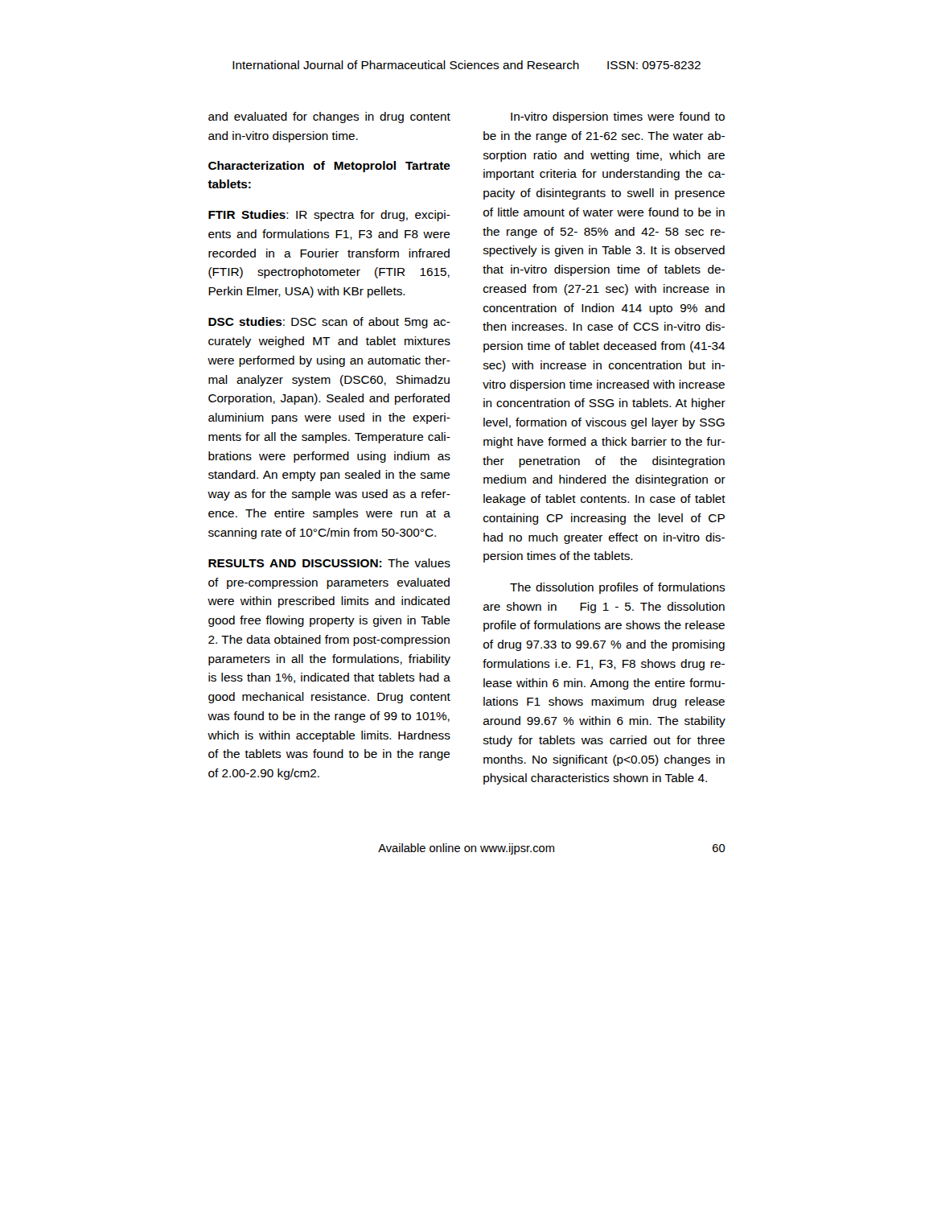International Journal of Pharmaceutical Sciences and Research ISSN: 0975-8232
and evaluated for changes in drug content and in-vitro dispersion time.
Characterization of Metoprolol Tartrate tablets:
FTIR Studies: IR spectra for drug, excipients and formulations F1, F3 and F8 were recorded in a Fourier transform infrared (FTIR) spectrophotometer (FTIR 1615, Perkin Elmer, USA) with KBr pellets.
DSC studies: DSC scan of about 5mg accurately weighed MT and tablet mixtures were performed by using an automatic thermal analyzer system (DSC60, Shimadzu Corporation, Japan). Sealed and perforated aluminium pans were used in the experiments for all the samples. Temperature calibrations were performed using indium as standard. An empty pan sealed in the same way as for the sample was used as a reference. The entire samples were run at a scanning rate of 10°C/min from 50-300°C.
RESULTS AND DISCUSSION: The values of pre-compression parameters evaluated were within prescribed limits and indicated good free flowing property is given in Table 2. The data obtained from post-compression parameters in all the formulations, friability is less than 1%, indicated that tablets had a good mechanical resistance. Drug content was found to be in the range of 99 to 101%, which is within acceptable limits. Hardness of the tablets was found to be in the range of 2.00-2.90 kg/cm2.
In-vitro dispersion times were found to be in the range of 21-62 sec. The water absorption ratio and wetting time, which are important criteria for understanding the capacity of disintegrants to swell in presence of little amount of water were found to be in the range of 52- 85% and 42- 58 sec respectively is given in Table 3. It is observed that in-vitro dispersion time of tablets decreased from (27-21 sec) with increase in concentration of Indion 414 upto 9% and then increases. In case of CCS in-vitro dispersion time of tablet deceased from (41-34 sec) with increase in concentration but in-vitro dispersion time increased with increase in concentration of SSG in tablets. At higher level, formation of viscous gel layer by SSG might have formed a thick barrier to the further penetration of the disintegration medium and hindered the disintegration or leakage of tablet contents. In case of tablet containing CP increasing the level of CP had no much greater effect on in-vitro dispersion times of the tablets.
The dissolution profiles of formulations are shown in Fig 1 - 5. The dissolution profile of formulations are shows the release of drug 97.33 to 99.67 % and the promising formulations i.e. F1, F3, F8 shows drug release within 6 min. Among the entire formulations F1 shows maximum drug release around 99.67 % within 6 min. The stability study for tablets was carried out for three months. No significant (p<0.05) changes in physical characteristics shown in Table 4.
Available online on www.ijpsr.com 60